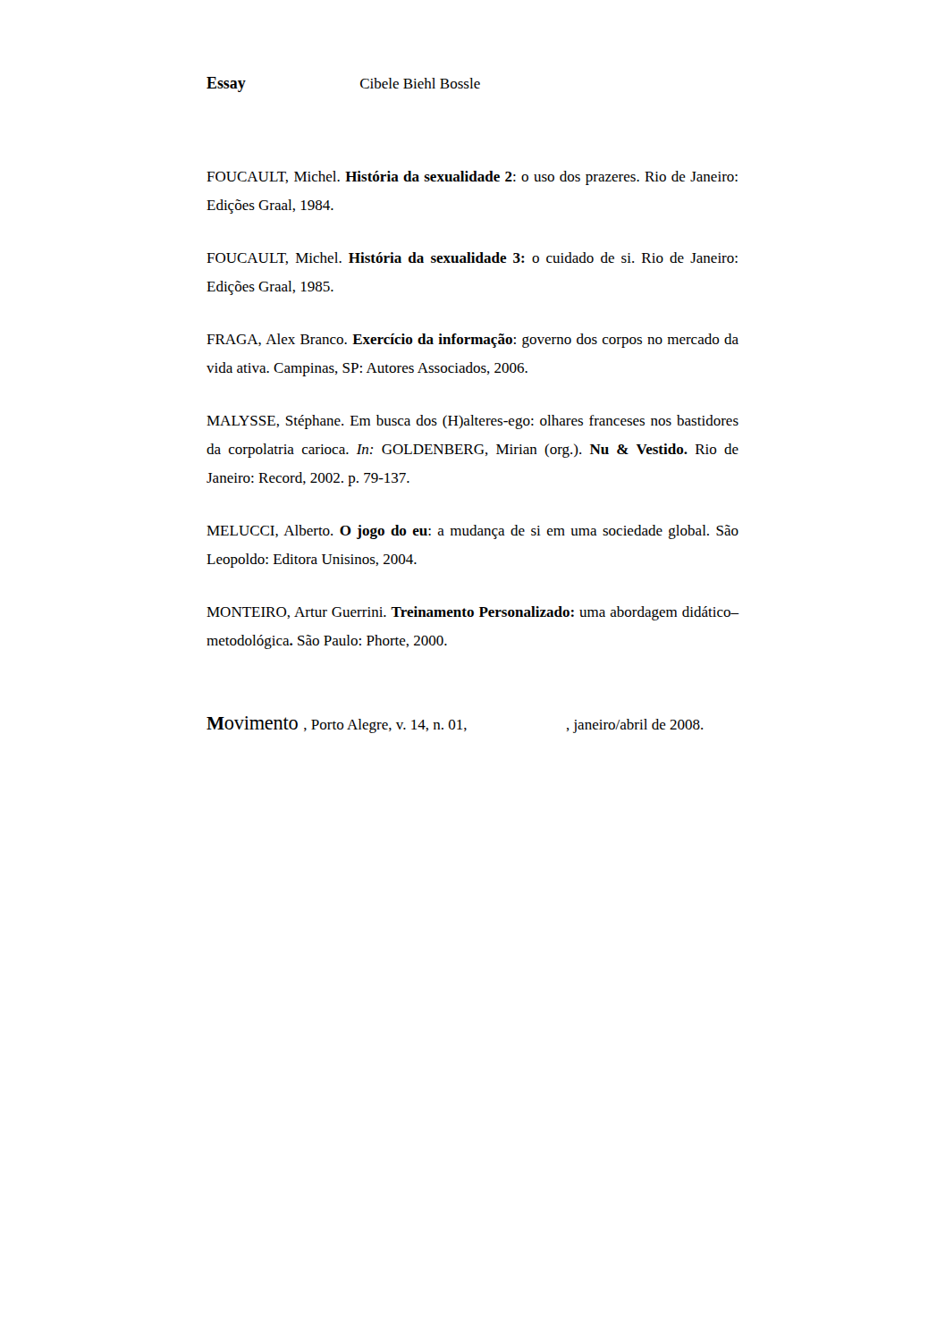Essay Cibele Biehl Bossle
FOUCAULT, Michel. História da sexualidade 2: o uso dos prazeres. Rio de Janeiro: Edições Graal, 1984.
FOUCAULT, Michel. História da sexualidade 3: o cuidado de si. Rio de Janeiro: Edições Graal, 1985.
FRAGA, Alex Branco. Exercício da informação: governo dos corpos no mercado da vida ativa. Campinas, SP: Autores Associados, 2006.
MALYSSE, Stéphane. Em busca dos (H)alteres-ego: olhares franceses nos bastidores da corpolatria carioca. In: GOLDENBERG, Mirian (org.). Nu & Vestido. Rio de Janeiro: Record, 2002. p. 79-137.
MELUCCI, Alberto. O jogo do eu: a mudança de si em uma sociedade global. São Leopoldo: Editora Unisinos, 2004.
MONTEIRO, Artur Guerrini. Treinamento Personalizado: uma abordagem didático–metodológica. São Paulo: Phorte, 2000.
Movimento, Porto Alegre, v. 14, n. 01, , janeiro/abril de 2008.